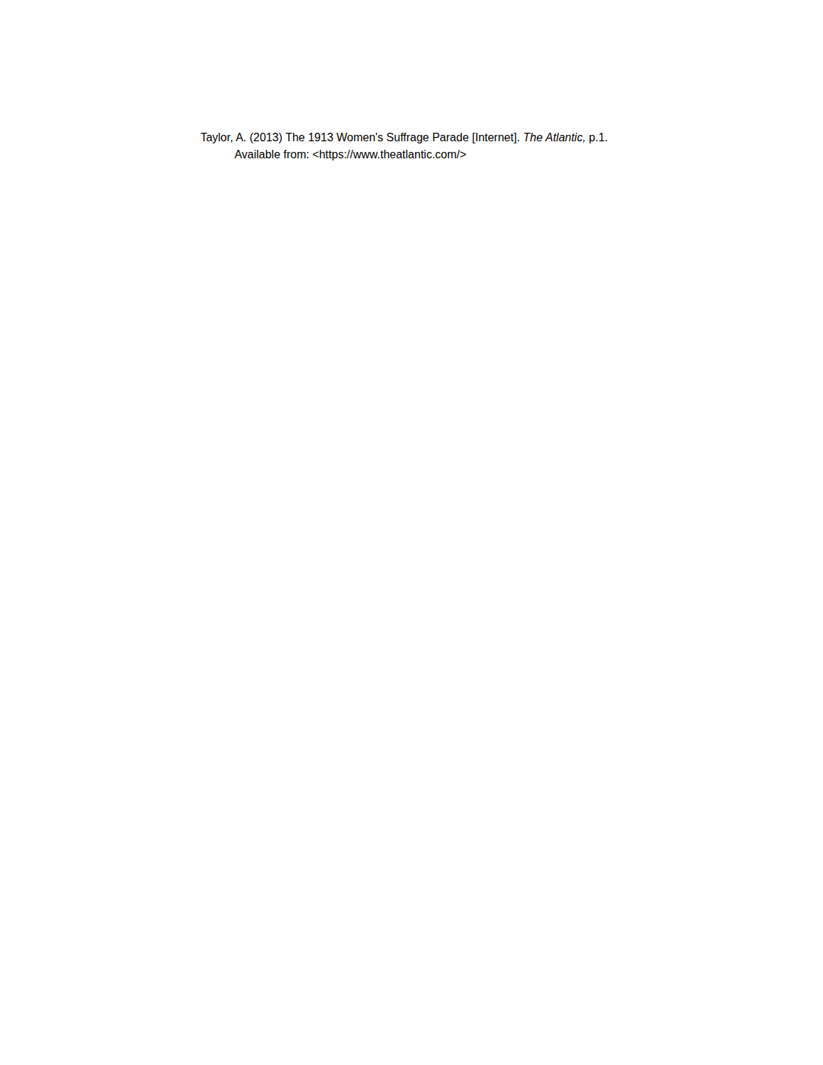Taylor, A. (2013) The 1913 Women's Suffrage Parade [Internet]. The Atlantic, p.1. Available from: <https://www.theatlantic.com/>